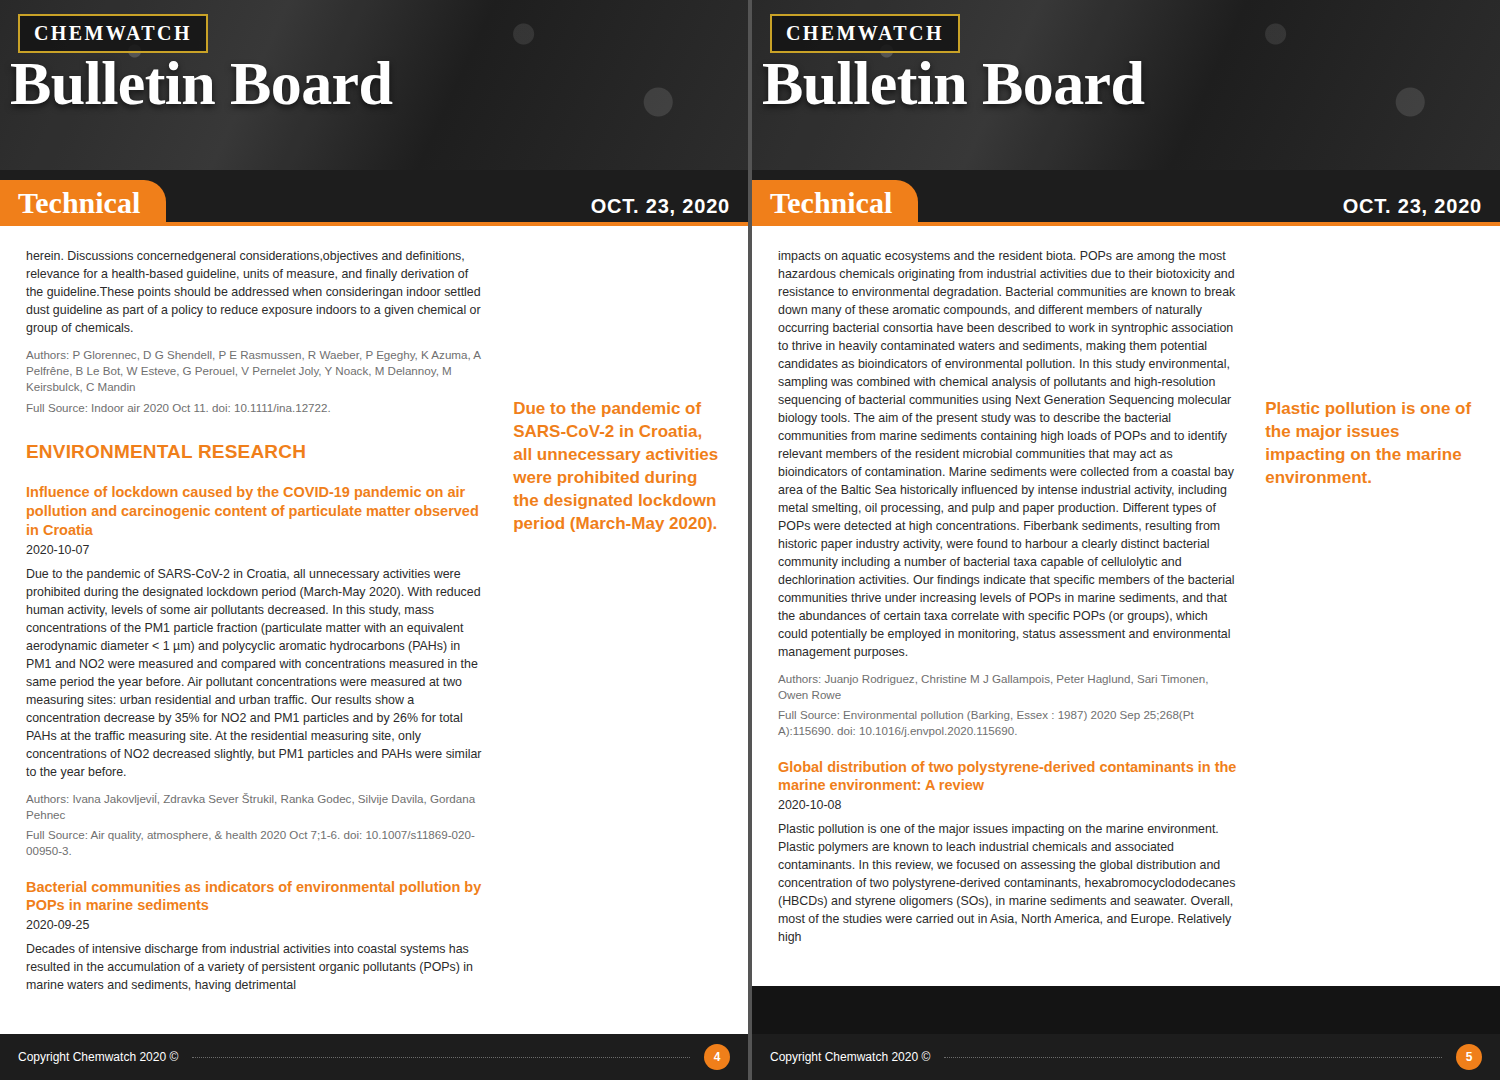CHEMWATCH
Bulletin Board
Technical
OCT. 23, 2020
herein. Discussions concernedgeneral considerations,objectives and definitions, relevance for a health-based guideline, units of measure, and finally derivation of the guideline.These points should be addressed when consideringan indoor settled dust guideline as part of a policy to reduce exposure indoors to a given chemical or group of chemicals.
Authors: P Glorennec, D G Shendell, P E Rasmussen, R Waeber, P Egeghy, K Azuma, A Pelfrêne, B Le Bot, W Esteve, G Perouel, V Pernelet Joly, Y Noack, M Delannoy, M Keirsbulck, C Mandin
Full Source: Indoor air 2020 Oct 11. doi: 10.1111/ina.12722.
ENVIRONMENTAL RESEARCH
Influence of lockdown caused by the COVID-19 pandemic on air pollution and carcinogenic content of particulate matter observed in Croatia
2020-10-07
Due to the pandemic of SARS-CoV-2 in Croatia, all unnecessary activities were prohibited during the designated lockdown period (March-May 2020). With reduced human activity, levels of some air pollutants decreased. In this study, mass concentrations of the PM1 particle fraction (particulate matter with an equivalent aerodynamic diameter < 1 µm) and polycyclic aromatic hydrocarbons (PAHs) in PM1 and NO2 were measured and compared with concentrations measured in the same period the year before. Air pollutant concentrations were measured at two measuring sites: urban residential and urban traffic. Our results show a concentration decrease by 35% for NO2 and PM1 particles and by 26% for total PAHs at the traffic measuring site. At the residential measuring site, only concentrations of NO2 decreased slightly, but PM1 particles and PAHs were similar to the year before.
Authors: Ivana Jakovljeviĺ, Zdravka Sever Štrukil, Ranka Godec, Silvije Davila, Gordana Pehnec
Full Source: Air quality, atmosphere, & health 2020 Oct 7;1-6. doi: 10.1007/s11869-020-00950-3.
Bacterial communities as indicators of environmental pollution by POPs in marine sediments
2020-09-25
Decades of intensive discharge from industrial activities into coastal systems has resulted in the accumulation of a variety of persistent organic pollutants (POPs) in marine waters and sediments, having detrimental
Due to the pandemic of SARS-CoV-2 in Croatia, all unnecessary activities were prohibited during the designated lockdown period (March-May 2020).
Copyright Chemwatch 2020 © 4
CHEMWATCH
Bulletin Board
Technical
OCT. 23, 2020
impacts on aquatic ecosystems and the resident biota. POPs are among the most hazardous chemicals originating from industrial activities due to their biotoxicity and resistance to environmental degradation. Bacterial communities are known to break down many of these aromatic compounds, and different members of naturally occurring bacterial consortia have been described to work in syntrophic association to thrive in heavily contaminated waters and sediments, making them potential candidates as bioindicators of environmental pollution. In this study environmental, sampling was combined with chemical analysis of pollutants and high-resolution sequencing of bacterial communities using Next Generation Sequencing molecular biology tools. The aim of the present study was to describe the bacterial communities from marine sediments containing high loads of POPs and to identify relevant members of the resident microbial communities that may act as bioindicators of contamination. Marine sediments were collected from a coastal bay area of the Baltic Sea historically influenced by intense industrial activity, including metal smelting, oil processing, and pulp and paper production. Different types of POPs were detected at high concentrations. Fiberbank sediments, resulting from historic paper industry activity, were found to harbour a clearly distinct bacterial community including a number of bacterial taxa capable of cellulolytic and dechlorination activities. Our findings indicate that specific members of the bacterial communities thrive under increasing levels of POPs in marine sediments, and that the abundances of certain taxa correlate with specific POPs (or groups), which could potentially be employed in monitoring, status assessment and environmental management purposes.
Authors: Juanjo Rodriguez, Christine M J Gallampois, Peter Haglund, Sari Timonen, Owen Rowe
Full Source: Environmental pollution (Barking, Essex : 1987) 2020 Sep 25;268(Pt A):115690. doi: 10.1016/j.envpol.2020.115690.
Global distribution of two polystyrene-derived contaminants in the marine environment: A review
2020-10-08
Plastic pollution is one of the major issues impacting on the marine environment. Plastic polymers are known to leach industrial chemicals and associated contaminants. In this review, we focused on assessing the global distribution and concentration of two polystyrene-derived contaminants, hexabromocyclododecanes (HBCDs) and styrene oligomers (SOs), in marine sediments and seawater. Overall, most of the studies were carried out in Asia, North America, and Europe. Relatively high
Plastic pollution is one of the major issues impacting on the marine environment.
Copyright Chemwatch 2020 © 5